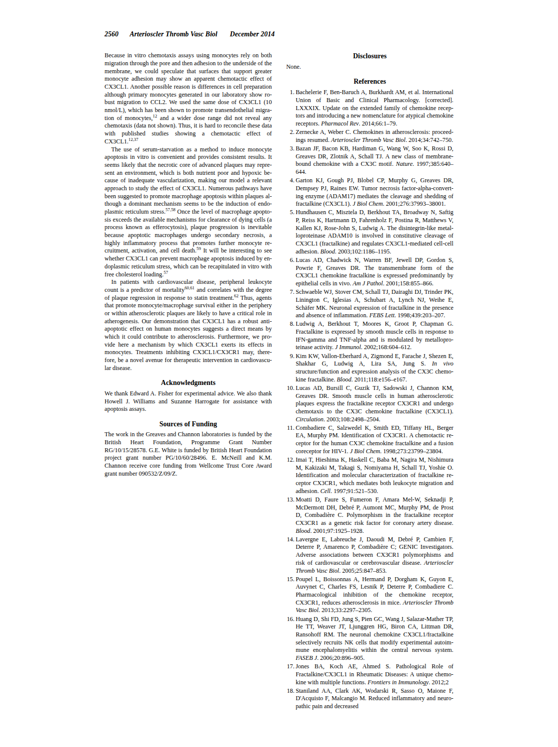2560 Arterioscler Thromb Vasc Biol December 2014
Because in vitro chemotaxis assays using monocytes rely on both migration through the pore and then adhesion to the underside of the membrane, we could speculate that surfaces that support greater monocyte adhesion may show an apparent chemotactic effect of CX3CL1. Another possible reason is differences in cell preparation although primary monocytes generated in our laboratory show robust migration to CCL2. We used the same dose of CX3CL1 (10 nmol/L), which has been shown to promote transendothelial migration of monocytes,12 and a wider dose range did not reveal any chemotaxis (data not shown). Thus, it is hard to reconcile these data with published studies showing a chemotactic effect of CX3CL1.12,37
The use of serum-starvation as a method to induce monocyte apoptosis in vitro is convenient and provides consistent results. It seems likely that the necrotic core of advanced plaques may represent an environment, which is both nutrient poor and hypoxic because of inadequate vascularization, making our model a relevant approach to study the effect of CX3CL1. Numerous pathways have been suggested to promote macrophage apoptosis within plaques although a dominant mechanism seems to be the induction of endoplasmic reticulum stress.57,58 Once the level of macrophage apoptosis exceeds the available mechanisms for clearance of dying cells (a process known as efferocytosis), plaque progression is inevitable because apoptotic macrophages undergo secondary necrosis, a highly inflammatory process that promotes further monocyte recruitment, activation, and cell death.59 It will be interesting to see whether CX3CL1 can prevent macrophage apoptosis induced by endoplasmic reticulum stress, which can be recapitulated in vitro with free cholesterol loading.57
In patients with cardiovascular disease, peripheral leukocyte count is a predictor of mortality60,61 and correlates with the degree of plaque regression in response to statin treatment.62 Thus, agents that promote monocyte/macrophage survival either in the periphery or within atherosclerotic plaques are likely to have a critical role in atherogenesis. Our demonstration that CX3CL1 has a robust antiapoptotic effect on human monocytes suggests a direct means by which it could contribute to atherosclerosis. Furthermore, we provide here a mechanism by which CX3CL1 exerts its effects in monocytes. Treatments inhibiting CX3CL1/CX3CR1 may, therefore, be a novel avenue for therapeutic intervention in cardiovascular disease.
Acknowledgments
We thank Edward A. Fisher for experimental advice. We also thank Howell J. Williams and Suzanne Harrogate for assistance with apoptosis assays.
Sources of Funding
The work in the Greaves and Channon laboratories is funded by the British Heart Foundation, Programme Grant Number RG/10/15/28578. G.E. White is funded by British Heart Foundation project grant number PG/10/60/28496. E. McNeill and K.M. Channon receive core funding from Wellcome Trust Core Award grant number 090532/Z/09/Z.
Disclosures
None.
References
Bachelerie F, Ben-Baruch A, Burkhardt AM, et al. International Union of Basic and Clinical Pharmacology. [corrected]. LXXXIX. Update on the extended family of chemokine receptors and introducing a new nomenclature for atypical chemokine receptors. Pharmacol Rev. 2014;66:1–79.
Zernecke A, Weber C. Chemokines in atherosclerosis: proceedings resumed. Arterioscler Thromb Vasc Biol. 2014;34:742–750.
Bazan JF, Bacon KB, Hardiman G, Wang W, Soo K, Rossi D, Greaves DR, Zlotnik A, Schall TJ. A new class of membrane-bound chemokine with a CX3C motif. Nature. 1997;385:640–644.
Garton KJ, Gough PJ, Blobel CP, Murphy G, Greaves DR, Dempsey PJ, Raines EW. Tumor necrosis factor-alpha-converting enzyme (ADAM17) mediates the cleavage and shedding of fractalkine (CX3CL1). J Biol Chem. 2001;276:37993–38001.
Hundhausen C, Misztela D, Berkhout TA, Broadway N, Saftig P, Reiss K, Hartmann D, Fahrenholz F, Postina R, Matthews V, Kallen KJ, Rose-John S, Ludwig A. The disintegrin-like metalloproteinase ADAM10 is involved in constitutive cleavage of CX3CL1 (fractalkine) and regulates CX3CL1-mediated cell-cell adhesion. Blood. 2003;102:1186–1195.
Lucas AD, Chadwick N, Warren BF, Jewell DP, Gordon S, Powrie F, Greaves DR. The transmembrane form of the CX3CL1 chemokine fractalkine is expressed predominantly by epithelial cells in vivo. Am J Pathol. 2001;158:855–866.
Schwaeble WJ, Stover CM, Schall TJ, Dairaghi DJ, Trinder PK, Linington C, Iglesias A, Schubart A, Lynch NJ, Weihe E, Schäfer MK. Neuronal expression of fractalkine in the presence and absence of inflammation. FEBS Lett. 1998;439:203–207.
Ludwig A, Berkhout T, Moores K, Groot P, Chapman G. Fractalkine is expressed by smooth muscle cells in response to IFN-gamma and TNF-alpha and is modulated by metalloproteinase activity. J Immunol. 2002;168:604–612.
Kim KW, Vallon-Eberhard A, Zigmond E, Farache J, Shezen E, Shakhar G, Ludwig A, Lira SA, Jung S. In vivo structure/function and expression analysis of the CX3C chemokine fractalkine. Blood. 2011;118:e156–e167.
Lucas AD, Bursill C, Guzik TJ, Sadowski J, Channon KM, Greaves DR. Smooth muscle cells in human atherosclerotic plaques express the fractalkine receptor CX3CR1 and undergo chemotaxis to the CX3C chemokine fractalkine (CX3CL1). Circulation. 2003;108:2498–2504.
Combadiere C, Salzwedel K, Smith ED, Tiffany HL, Berger EA, Murphy PM. Identification of CX3CR1. A chemotactic receptor for the human CX3C chemokine fractalkine and a fusion coreceptor for HIV-1. J Biol Chem. 1998;273:23799–23804.
Imai T, Hieshima K, Haskell C, Baba M, Nagira M, Nishimura M, Kakizaki M, Takagi S, Nomiyama H, Schall TJ, Yoshie O. Identification and molecular characterization of fractalkine receptor CX3CR1, which mediates both leukocyte migration and adhesion. Cell. 1997;91:521–530.
Moatti D, Faure S, Fumeron F, Amara Mel-W, Seknadji P, McDermott DH, Debré P, Aumont MC, Murphy PM, de Prost D, Combadière C. Polymorphism in the fractalkine receptor CX3CR1 as a genetic risk factor for coronary artery disease. Blood. 2001;97:1925–1928.
Lavergne E, Labreuche J, Daoudi M, Debré P, Cambien F, Deterre P, Amarenco P, Combadière C; GENIC Investigators. Adverse associations between CX3CR1 polymorphisms and risk of cardiovascular or cerebrovascular disease. Arterioscler Thromb Vasc Biol. 2005;25:847–853.
Poupel L, Boissonnas A, Hermand P, Dorgham K, Guyon E, Auvynet C, Charles FS, Lesnik P, Deterre P, Combadiere C. Pharmacological inhibition of the chemokine receptor, CX3CR1, reduces atherosclerosis in mice. Arterioscler Thromb Vasc Biol. 2013;33:2297–2305.
Huang D, Shi FD, Jung S, Pien GC, Wang J, Salazar-Mather TP, He TT, Weaver JT, Ljunggren HG, Biron CA, Littman DR, Ransohoff RM. The neuronal chemokine CX3CL1/fractalkine selectively recruits NK cells that modify experimental autoimmune encephalomyelitis within the central nervous system. FASEB J. 2006;20:896–905.
Jones BA, Koch AE, Ahmed S. Pathological Role of Fractalkine/CX3CL1 in Rheumatic Diseases: A unique chemokine with multiple functions. Frontiers in Immunology. 2012;2
Staniland AA, Clark AK, Wodarski R, Sasso O, Maione F, D'Acquisto F, Malcangio M. Reduced inflammatory and neuropathic pain and decreased